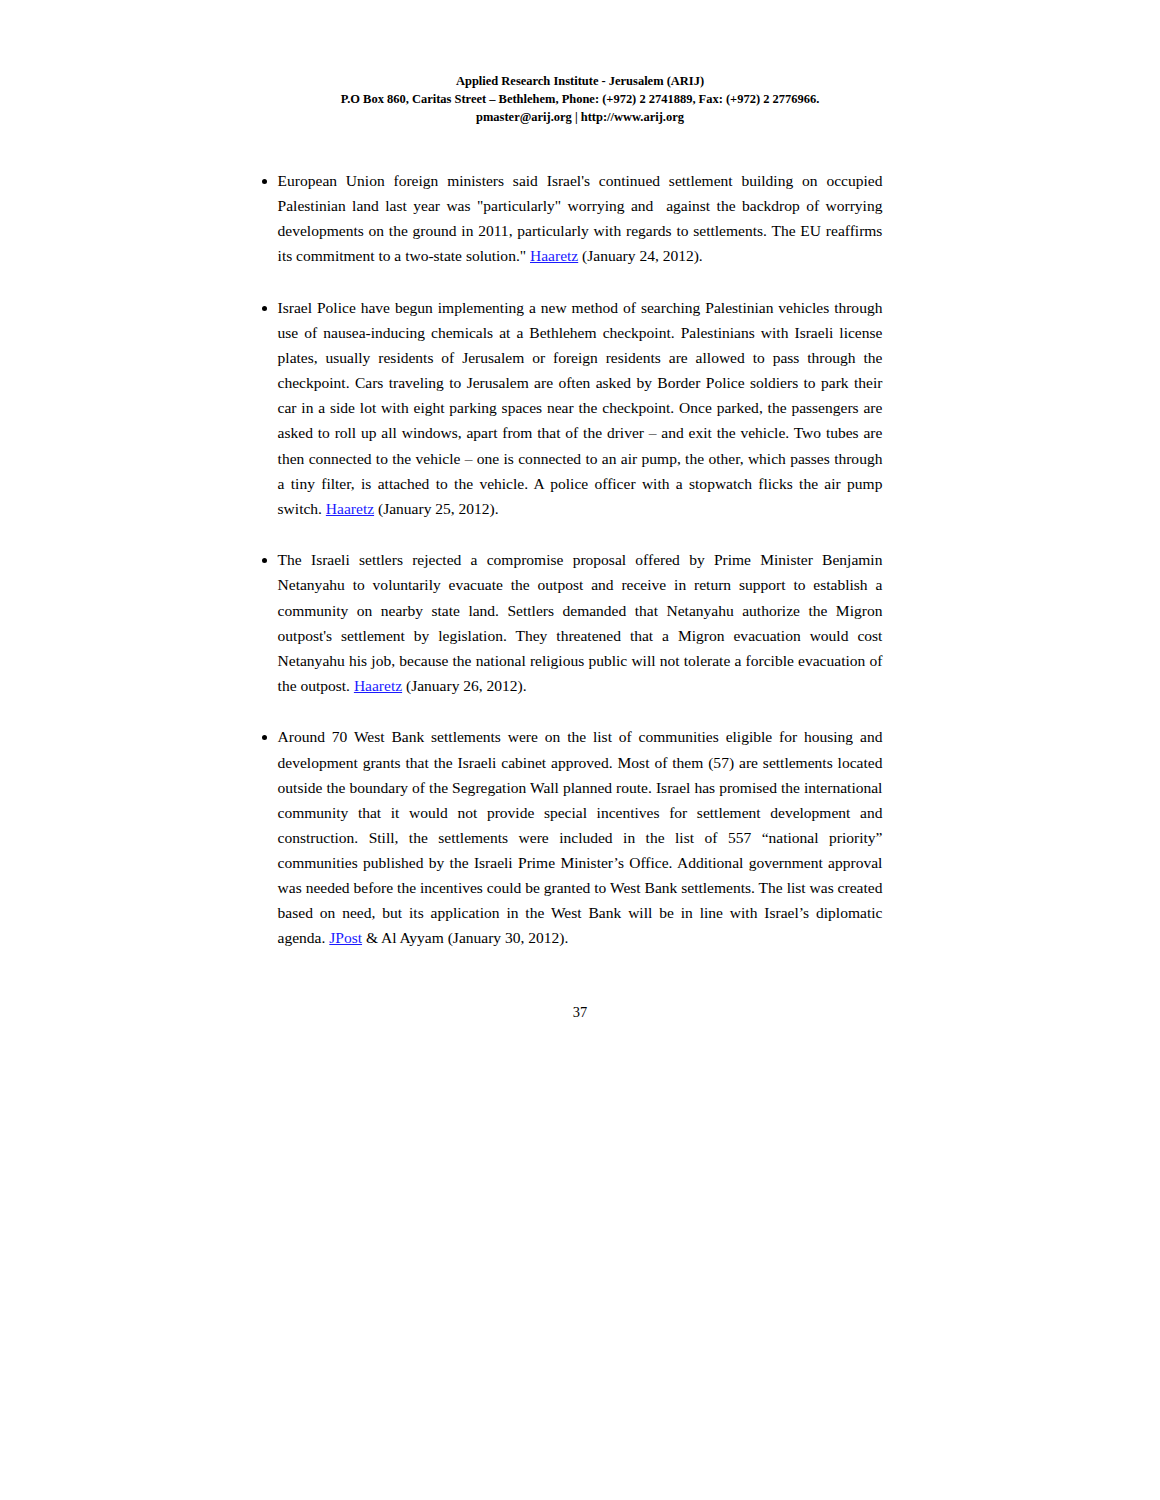Applied Research Institute - Jerusalem (ARIJ)
P.O Box 860, Caritas Street – Bethlehem, Phone: (+972) 2 2741889, Fax: (+972) 2 2776966.
pmaster@arij.org | http://www.arij.org
European Union foreign ministers said Israel's continued settlement building on occupied Palestinian land last year was "particularly" worrying and against the backdrop of worrying developments on the ground in 2011, particularly with regards to settlements. The EU reaffirms its commitment to a two-state solution." Haaretz (January 24, 2012).
Israel Police have begun implementing a new method of searching Palestinian vehicles through use of nausea-inducing chemicals at a Bethlehem checkpoint. Palestinians with Israeli license plates, usually residents of Jerusalem or foreign residents are allowed to pass through the checkpoint. Cars traveling to Jerusalem are often asked by Border Police soldiers to park their car in a side lot with eight parking spaces near the checkpoint. Once parked, the passengers are asked to roll up all windows, apart from that of the driver – and exit the vehicle. Two tubes are then connected to the vehicle – one is connected to an air pump, the other, which passes through a tiny filter, is attached to the vehicle. A police officer with a stopwatch flicks the air pump switch. Haaretz (January 25, 2012).
The Israeli settlers rejected a compromise proposal offered by Prime Minister Benjamin Netanyahu to voluntarily evacuate the outpost and receive in return support to establish a community on nearby state land. Settlers demanded that Netanyahu authorize the Migron outpost's settlement by legislation. They threatened that a Migron evacuation would cost Netanyahu his job, because the national religious public will not tolerate a forcible evacuation of the outpost. Haaretz (January 26, 2012).
Around 70 West Bank settlements were on the list of communities eligible for housing and development grants that the Israeli cabinet approved. Most of them (57) are settlements located outside the boundary of the Segregation Wall planned route. Israel has promised the international community that it would not provide special incentives for settlement development and construction. Still, the settlements were included in the list of 557 “national priority” communities published by the Israeli Prime Minister’s Office. Additional government approval was needed before the incentives could be granted to West Bank settlements. The list was created based on need, but its application in the West Bank will be in line with Israel’s diplomatic agenda. JPost & Al Ayyam (January 30, 2012).
37